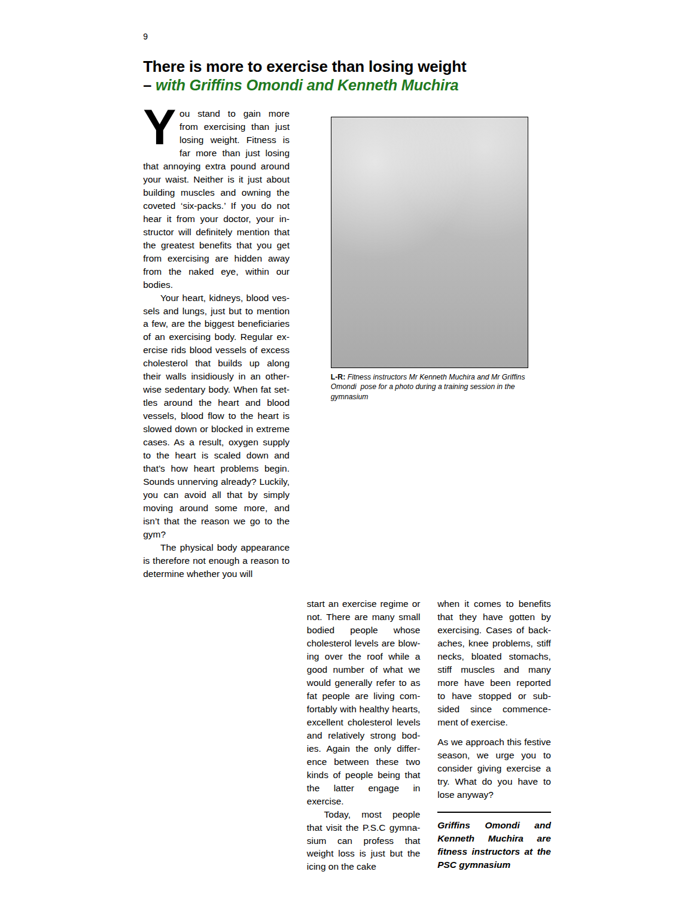9
There is more to exercise than losing weight – with Griffins Omondi and Kenneth Muchira
You stand to gain more from exercising than just losing weight. Fitness is far more than just losing that annoying extra pound around your waist. Neither is it just about building muscles and owning the coveted ‘six-packs.’ If you do not hear it from your doctor, your instructor will definitely mention that the greatest benefits that you get from exercising are hidden away from the naked eye, within our bodies.
Your heart, kidneys, blood vessels and lungs, just but to mention a few, are the biggest beneficiaries of an exercising body. Regular exercise rids blood vessels of excess cholesterol that builds up along their walls insidiously in an otherwise sedentary body. When fat settles around the heart and blood vessels, blood flow to the heart is slowed down or blocked in extreme cases. As a result, oxygen supply to the heart is scaled down and that’s how heart problems begin. Sounds unnerving already? Luckily, you can avoid all that by simply moving around some more, and isn’t that the reason we go to the gym?
The physical body appearance is therefore not enough a reason to determine whether you will
L-R: Fitness instructors Mr Kenneth Muchira and Mr Griffins Omondi pose for a photo during a training session in the gymnasium
start an exercise regime or not. There are many small bodied people whose cholesterol levels are blowing over the roof while a good number of what we would generally refer to as fat people are living comfortably with healthy hearts, excellent cholesterol levels and relatively strong bodies. Again the only difference between these two kinds of people being that the latter engage in exercise.
Today, most people that visit the P.S.C gymnasium can profess that weight loss is just but the icing on the cake
when it comes to benefits that they have gotten by exercising. Cases of back-aches, knee problems, stiff necks, bloated stomachs, stiff muscles and many more have been reported to have stopped or subsided since commencement of exercise.
As we approach this festive season, we urge you to consider giving exercise a try. What do you have to lose anyway?
Griffins Omondi and Kenneth Muchira are fitness instructors at the PSC gymnasium